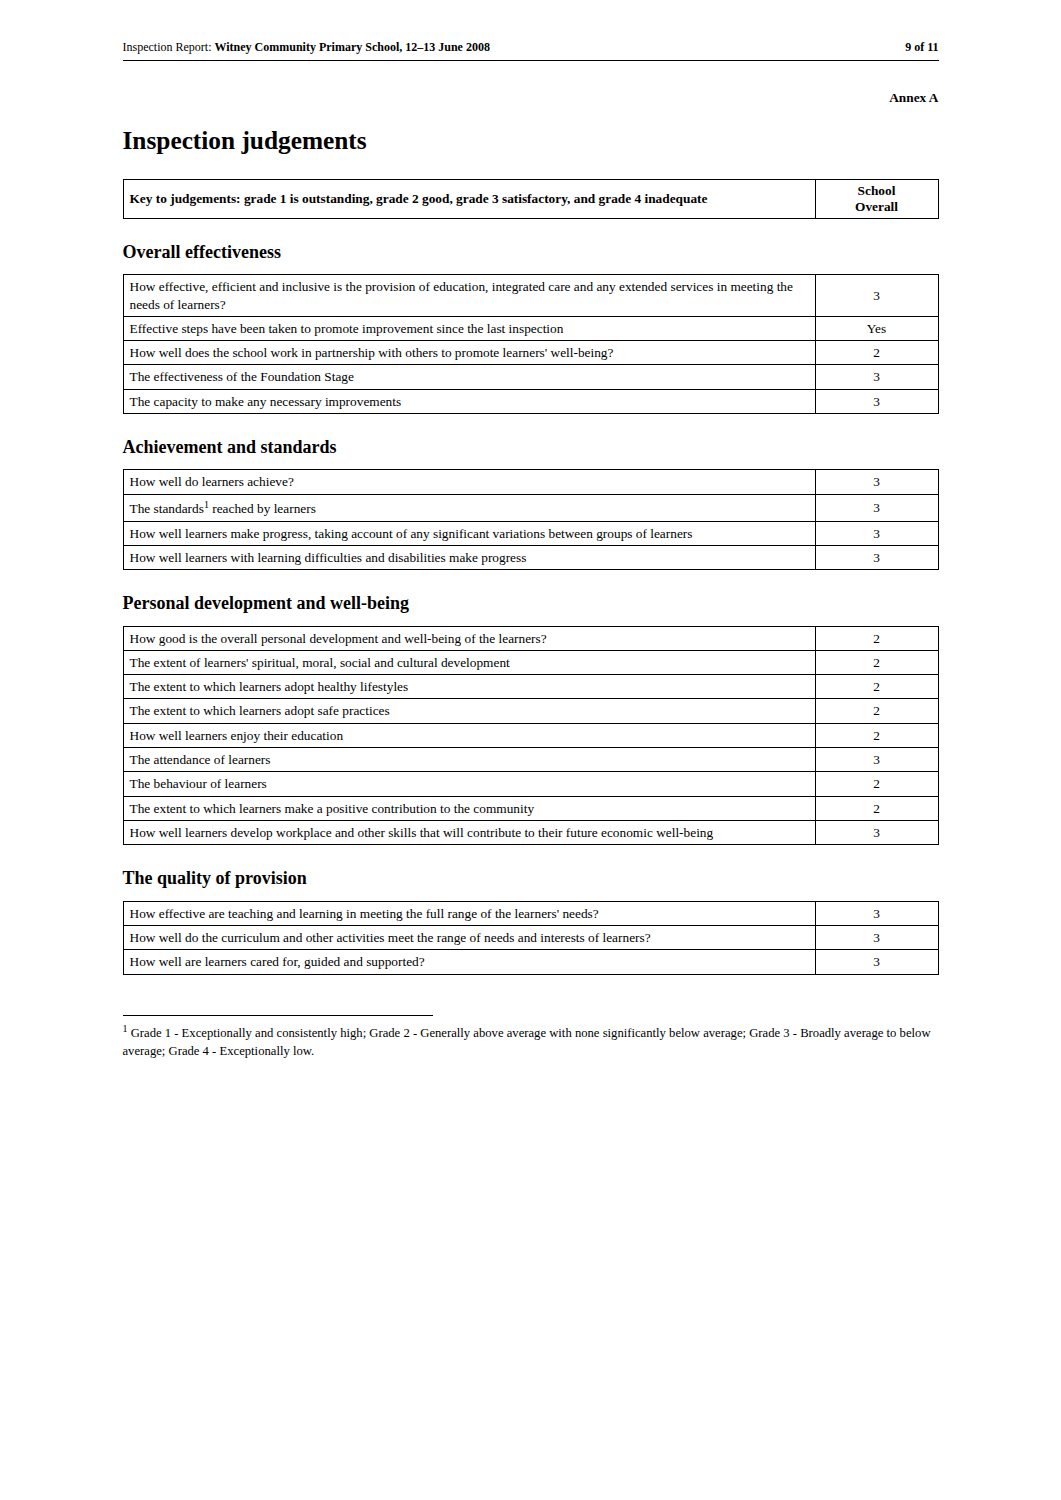Inspection Report: Witney Community Primary School, 12–13 June 2008
9 of 11
Annex A
Inspection judgements
| Key to judgements: grade 1 is outstanding, grade 2 good, grade 3 satisfactory, and grade 4 inadequate | School Overall |
Overall effectiveness
| How effective, efficient and inclusive is the provision of education, integrated care and any extended services in meeting the needs of learners? | 3 |
| Effective steps have been taken to promote improvement since the last inspection | Yes |
| How well does the school work in partnership with others to promote learners' well-being? | 2 |
| The effectiveness of the Foundation Stage | 3 |
| The capacity to make any necessary improvements | 3 |
Achievement and standards
| How well do learners achieve? | 3 |
| The standards 1 reached by learners | 3 |
| How well learners make progress, taking account of any significant variations between groups of learners | 3 |
| How well learners with learning difficulties and disabilities make progress | 3 |
Personal development and well-being
| How good is the overall personal development and well-being of the learners? | 2 |
| The extent of learners' spiritual, moral, social and cultural development | 2 |
| The extent to which learners adopt healthy lifestyles | 2 |
| The extent to which learners adopt safe practices | 2 |
| How well learners enjoy their education | 2 |
| The attendance of learners | 3 |
| The behaviour of learners | 2 |
| The extent to which learners make a positive contribution to the community | 2 |
| How well learners develop workplace and other skills that will contribute to their future economic well-being | 3 |
The quality of provision
| How effective are teaching and learning in meeting the full range of the learners' needs? | 3 |
| How well do the curriculum and other activities meet the range of needs and interests of learners? | 3 |
| How well are learners cared for, guided and supported? | 3 |
1 Grade 1 - Exceptionally and consistently high; Grade 2 - Generally above average with none significantly below average; Grade 3 - Broadly average to below average; Grade 4 - Exceptionally low.